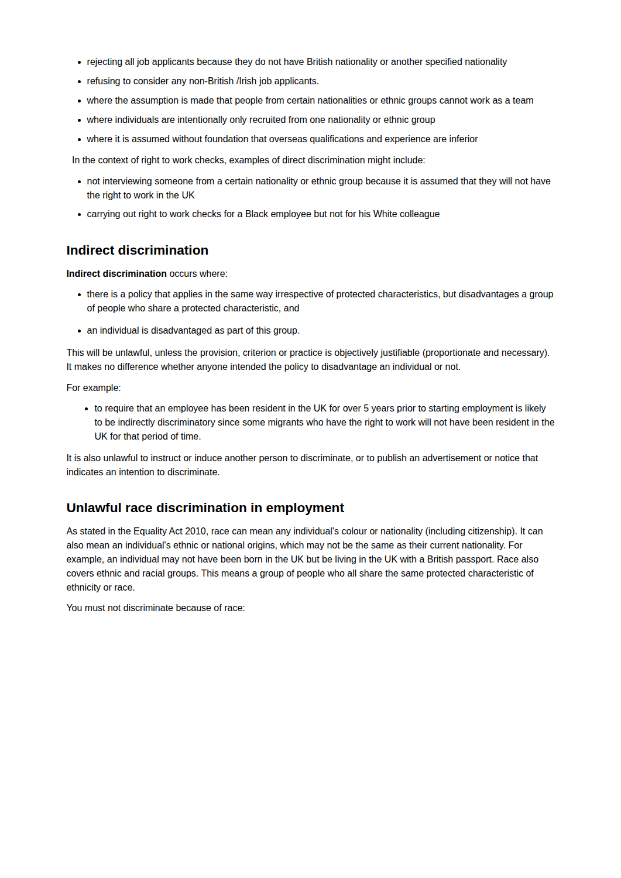rejecting all job applicants because they do not have British nationality or another specified nationality
refusing to consider any non-British /Irish job applicants.
where the assumption is made that people from certain nationalities or ethnic groups cannot work as a team
where individuals are intentionally only recruited from one nationality or ethnic group
where it is assumed without foundation that overseas qualifications and experience are inferior
In the context of right to work checks, examples of direct discrimination might include:
not interviewing someone from a certain nationality or ethnic group because it is assumed that they will not have the right to work in the UK
carrying out right to work checks for a Black employee but not for his White colleague
Indirect discrimination
Indirect discrimination occurs where:
there is a policy that applies in the same way irrespective of protected characteristics, but disadvantages a group of people who share a protected characteristic, and
an individual is disadvantaged as part of this group.
This will be unlawful, unless the provision, criterion or practice is objectively justifiable (proportionate and necessary). It makes no difference whether anyone intended the policy to disadvantage an individual or not.
For example:
to require that an employee has been resident in the UK for over 5 years prior to starting employment is likely to be indirectly discriminatory since some migrants who have the right to work will not have been resident in the UK for that period of time.
It is also unlawful to instruct or induce another person to discriminate, or to publish an advertisement or notice that indicates an intention to discriminate.
Unlawful race discrimination in employment
As stated in the Equality Act 2010, race can mean any individual's colour or nationality (including citizenship). It can also mean an individual's ethnic or national origins, which may not be the same as their current nationality. For example, an individual may not have been born in the UK but be living in the UK with a British passport. Race also covers ethnic and racial groups. This means a group of people who all share the same protected characteristic of ethnicity or race.
You must not discriminate because of race: